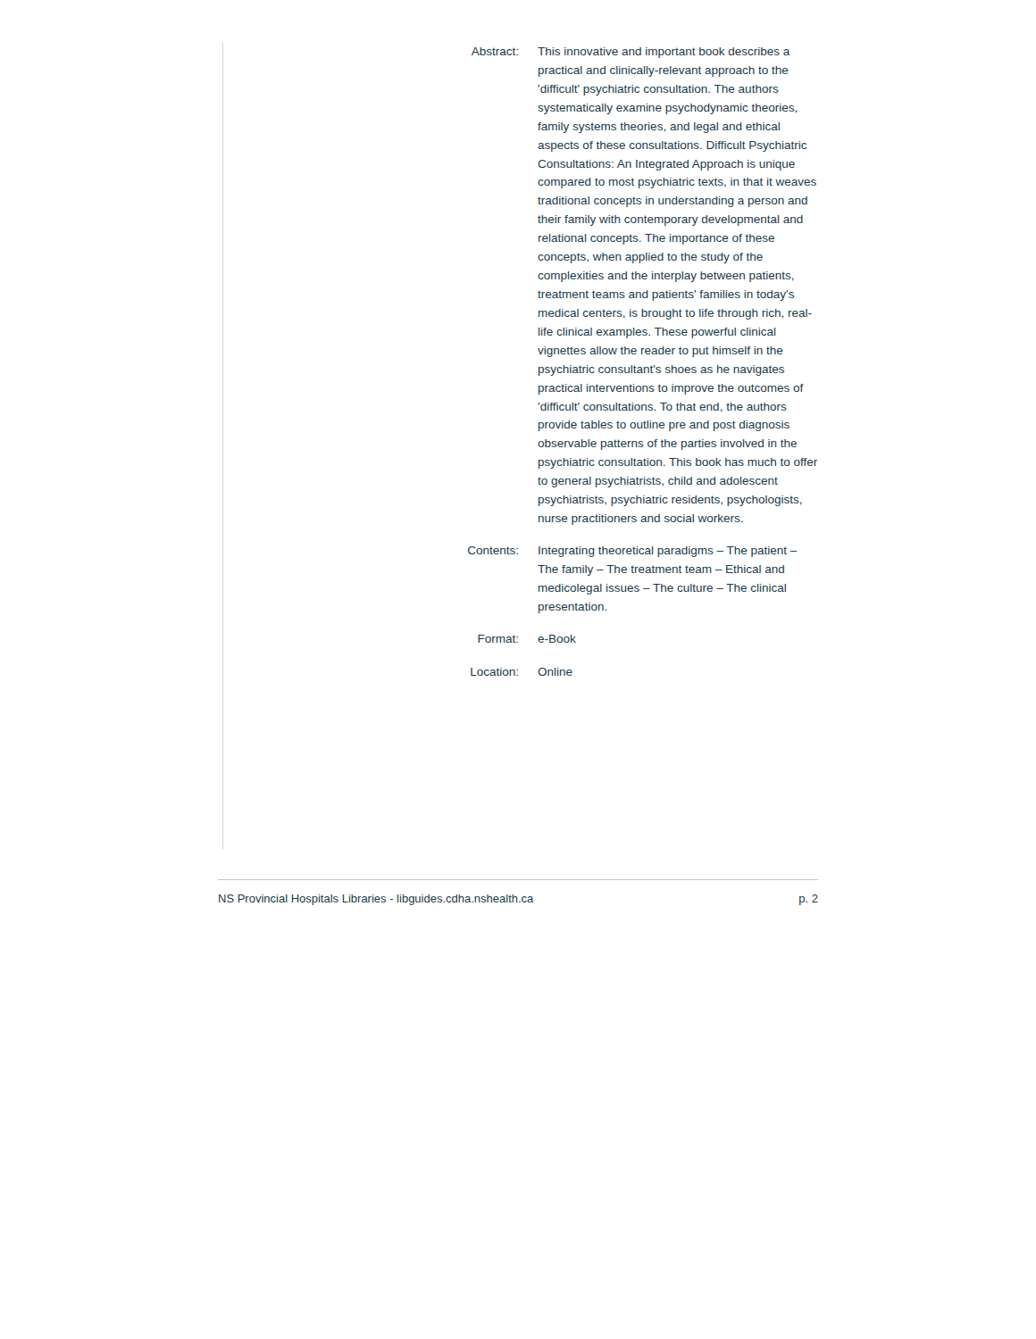| Abstract: | This innovative and important book describes a practical and clinically-relevant approach to the 'difficult' psychiatric consultation. The authors systematically examine psychodynamic theories, family systems theories, and legal and ethical aspects of these consultations. Difficult Psychiatric Consultations: An Integrated Approach is unique compared to most psychiatric texts, in that it weaves traditional concepts in understanding a person and their family with contemporary developmental and relational concepts. The importance of these concepts, when applied to the study of the complexities and the interplay between patients, treatment teams and patients' families in today's medical centers, is brought to life through rich, real-life clinical examples. These powerful clinical vignettes allow the reader to put himself in the psychiatric consultant's shoes as he navigates practical interventions to improve the outcomes of 'difficult' consultations. To that end, the authors provide tables to outline pre and post diagnosis observable patterns of the parties involved in the psychiatric consultation. This book has much to offer to general psychiatrists, child and adolescent psychiatrists, psychiatric residents, psychologists, nurse practitioners and social workers. |
| Contents: | Integrating theoretical paradigms – The patient – The family – The treatment team – Ethical and medicolegal issues – The culture – The clinical presentation. |
| Format: | e-Book |
| Location: | Online |
NS Provincial Hospitals Libraries - libguides.cdha.nshealth.ca
p. 2